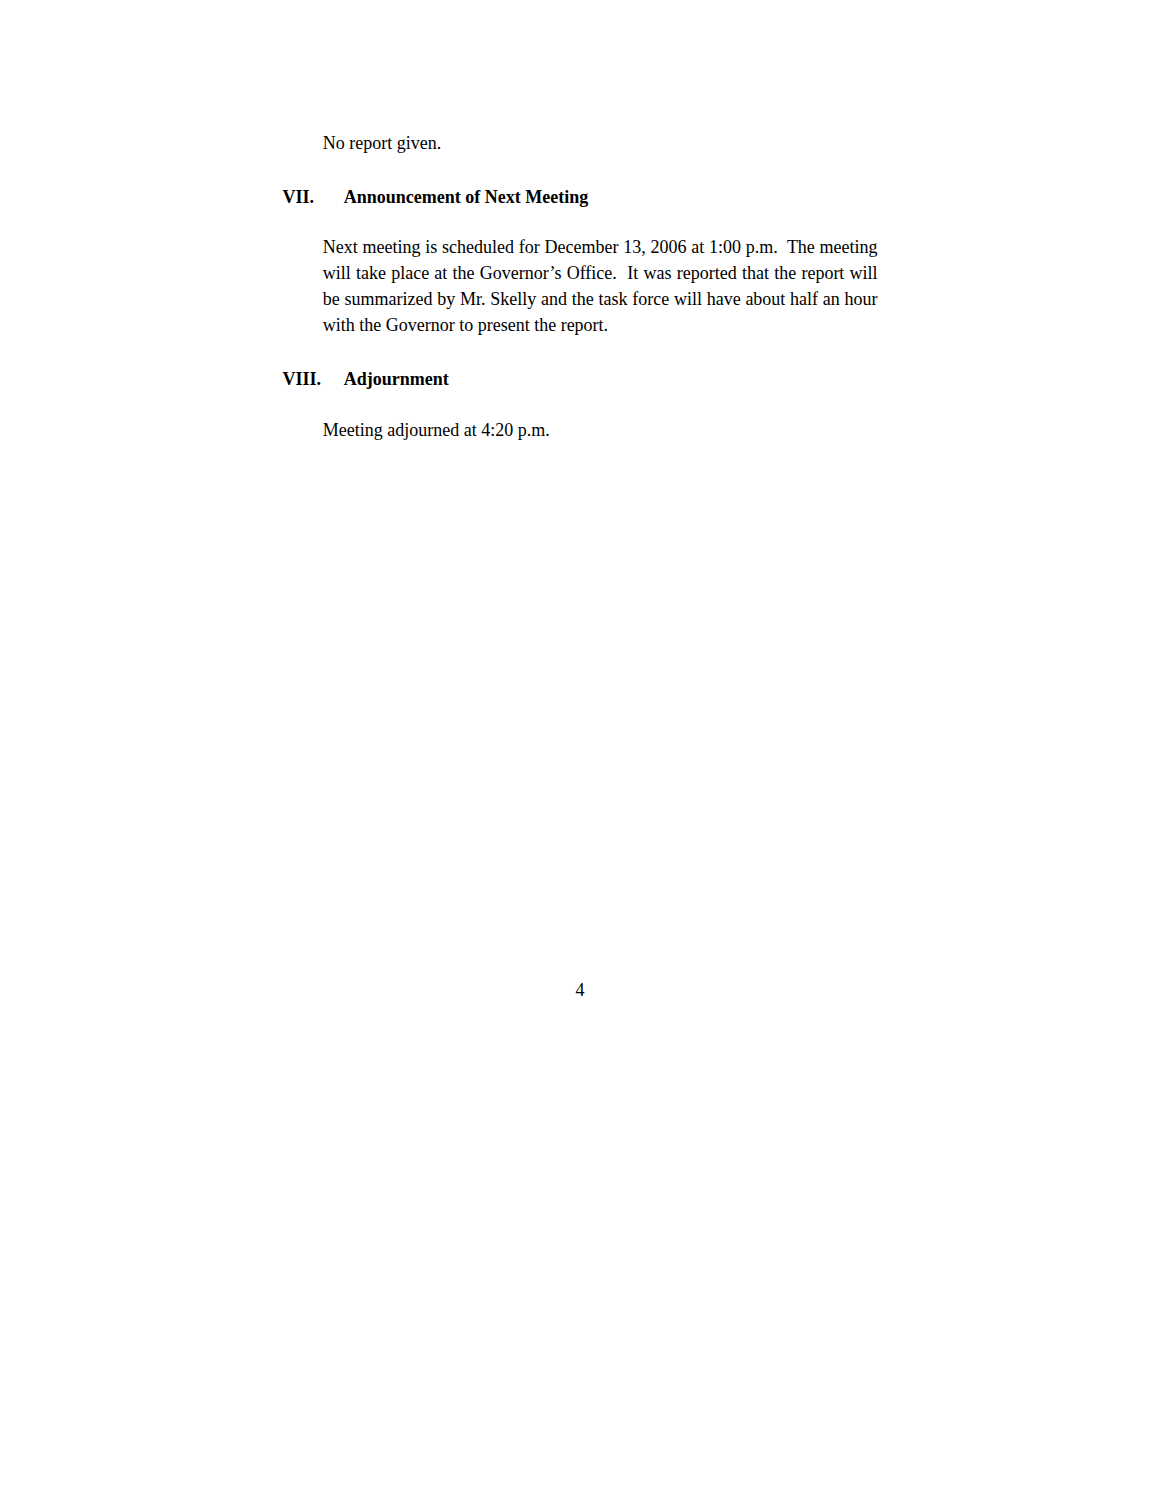No report given.
VII. Announcement of Next Meeting
Next meeting is scheduled for December 13, 2006 at 1:00 p.m. The meeting will take place at the Governor’s Office. It was reported that the report will be summarized by Mr. Skelly and the task force will have about half an hour with the Governor to present the report.
VIII. Adjournment
Meeting adjourned at 4:20 p.m.
4